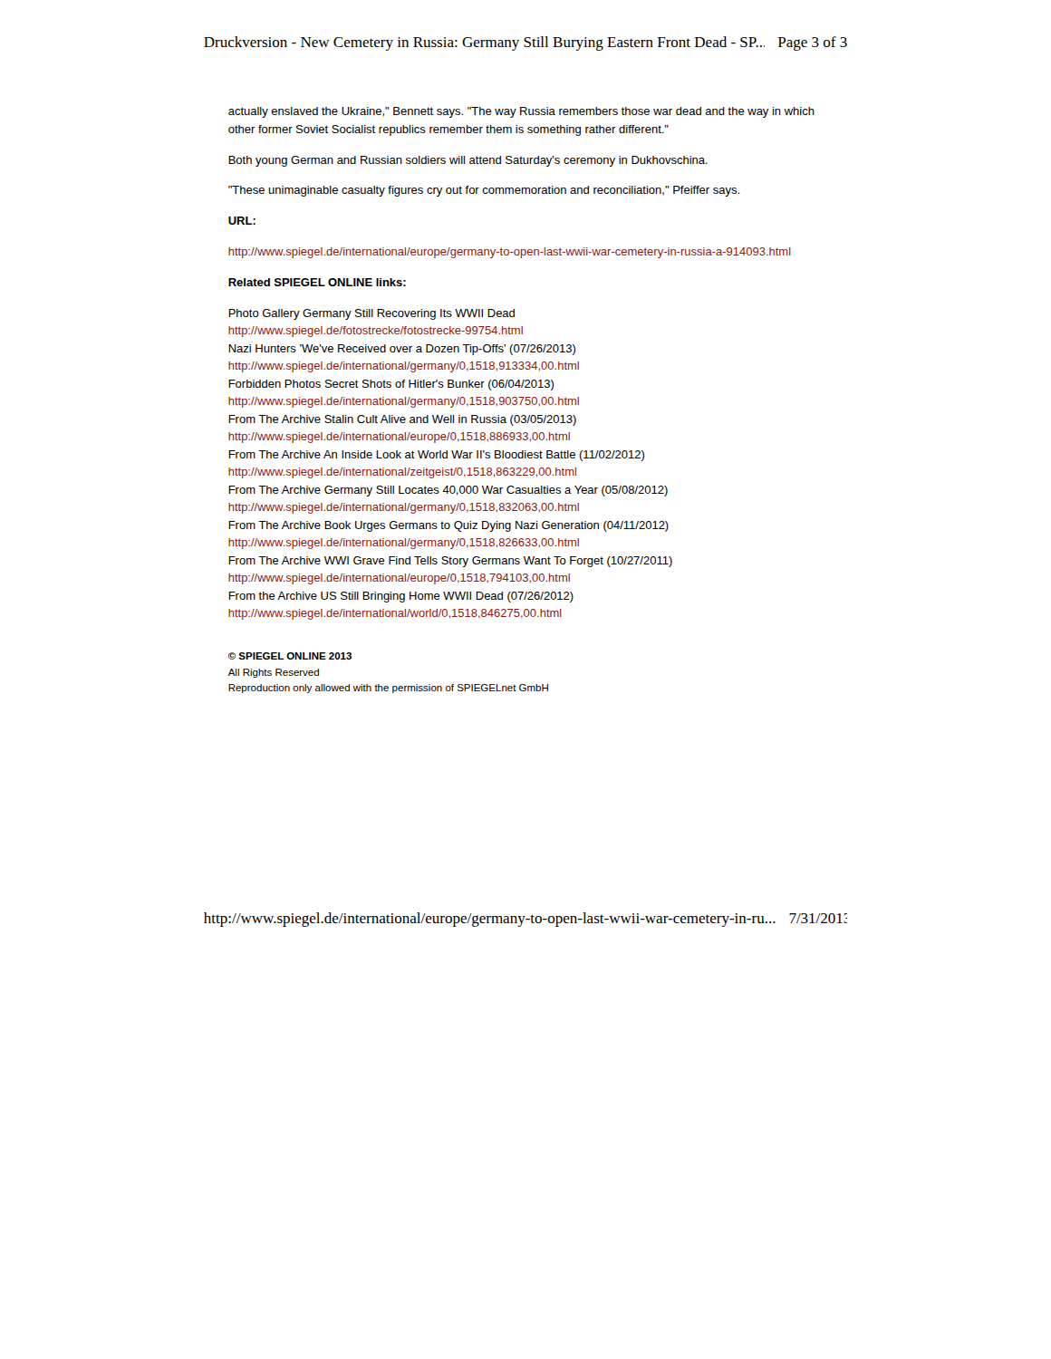Druckversion - New Cemetery in Russia: Germany Still Burying Eastern Front Dead - SP... Page 3 of 3
actually enslaved the Ukraine," Bennett says. "The way Russia remembers those war dead and the way in which other former Soviet Socialist republics remember them is something rather different."
Both young German and Russian soldiers will attend Saturday's ceremony in Dukhovschina.
"These unimaginable casualty figures cry out for commemoration and reconciliation," Pfeiffer says.
URL:
http://www.spiegel.de/international/europe/germany-to-open-last-wwii-war-cemetery-in-russia-a-914093.html
Related SPIEGEL ONLINE links:
Photo Gallery Germany Still Recovering Its WWII Dead
http://www.spiegel.de/fotostrecke/fotostrecke-99754.html
Nazi Hunters 'We've Received over a Dozen Tip-Offs' (07/26/2013)
http://www.spiegel.de/international/germany/0,1518,913334,00.html
Forbidden Photos Secret Shots of Hitler's Bunker (06/04/2013)
http://www.spiegel.de/international/germany/0,1518,903750,00.html
From The Archive Stalin Cult Alive and Well in Russia (03/05/2013)
http://www.spiegel.de/international/europe/0,1518,886933,00.html
From The Archive An Inside Look at World War II's Bloodiest Battle (11/02/2012)
http://www.spiegel.de/international/zeitgeist/0,1518,863229,00.html
From The Archive Germany Still Locates 40,000 War Casualties a Year (05/08/2012)
http://www.spiegel.de/international/germany/0,1518,832063,00.html
From The Archive Book Urges Germans to Quiz Dying Nazi Generation (04/11/2012)
http://www.spiegel.de/international/germany/0,1518,826633,00.html
From The Archive WWI Grave Find Tells Story Germans Want To Forget (10/27/2011)
http://www.spiegel.de/international/europe/0,1518,794103,00.html
From the Archive US Still Bringing Home WWII Dead (07/26/2012)
http://www.spiegel.de/international/world/0,1518,846275,00.html
© SPIEGEL ONLINE 2013
All Rights Reserved
Reproduction only allowed with the permission of SPIEGELnet GmbH
http://www.spiegel.de/international/europe/germany-to-open-last-wwii-war-cemetery-in-ru... 7/31/2013